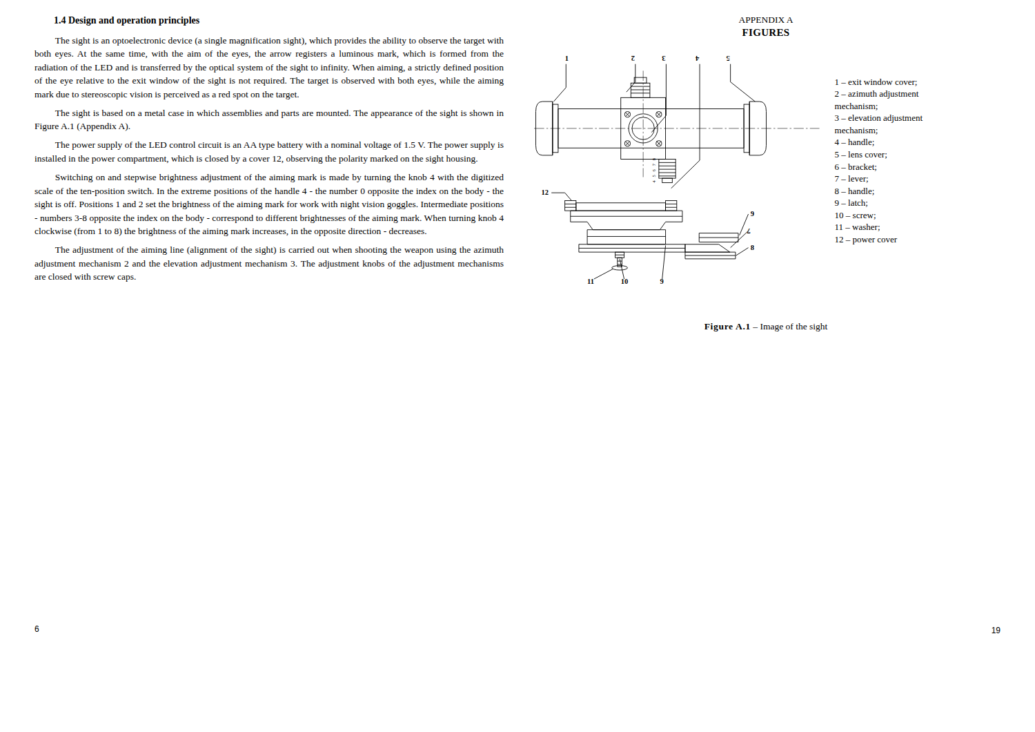1.4 Design and operation principles
The sight is an optoelectronic device (a single magnification sight), which provides the ability to observe the target with both eyes. At the same time, with the aim of the eyes, the arrow registers a luminous mark, which is formed from the radiation of the LED and is transferred by the optical system of the sight to infinity. When aiming, a strictly defined position of the eye relative to the exit window of the sight is not required. The target is observed with both eyes, while the aiming mark due to stereoscopic vision is perceived as a red spot on the target.
The sight is based on a metal case in which assemblies and parts are mounted. The appearance of the sight is shown in Figure A.1 (Appendix A).
The power supply of the LED control circuit is an AA type battery with a nominal voltage of 1.5 V. The power supply is installed in the power compartment, which is closed by a cover 12, observing the polarity marked on the sight housing.
Switching on and stepwise brightness adjustment of the aiming mark is made by turning the knob 4 with the digitized scale of the ten-position switch. In the extreme positions of the handle 4 - the number 0 opposite the index on the body - the sight is off. Positions 1 and 2 set the brightness of the aiming mark for work with night vision goggles. Intermediate positions - numbers 3-8 opposite the index on the body - correspond to different brightnesses of the aiming mark. When turning knob 4 clockwise (from 1 to 8) the brightness of the aiming mark increases, in the opposite direction - decreases.
The adjustment of the aiming line (alignment of the sight) is carried out when shooting the weapon using the azimuth adjustment mechanism 2 and the elevation adjustment mechanism 3. The adjustment knobs of the adjustment mechanisms are closed with screw caps.
6
APPENDIX A
FIGURES
1 2 3 4 5 8 7 6 5 4 12 9 7 8 11 10 9
1 – exit window cover;
2 – azimuth adjustment
mechanism;
3 – elevation adjustment
mechanism;
4 – handle;
5 – lens cover;
6 – bracket;
7 – lever;
8 – handle;
9 – latch;
10 – screw;
11 – washer;
12 – power cover
Figure A.1 – Image of the sight
19